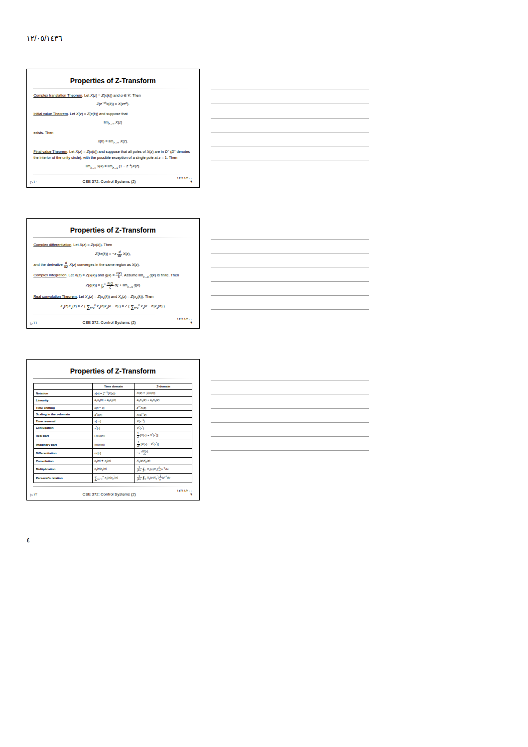١٢/٠٥/١٤٣٦
Properties of Z-Transform
Complex translation Theorem. Let X(z) = Z(x(k)) and α ∈ 𝒞. Then
Z(e−αkx(k)) = X(zeα).
Initial value Theorem. Let X(z) = Z(x(k)) and suppose that
limz→∞ X(z)
exists. Then
x(0) = limz→∞ X(z).
Final value Theorem. Let X(z) = Z(x(k)) and suppose that all poles of X(z) are in D− (D− denotes the interior of the unity circle), with the possible exception of a single pole at z = 1. Then
limk→∞ x(k) = limz→1 (1 − z−1)X(z).
١٠
CSE 372: Control Systems (2)
١٢/١١/٢٠٠
٩
Properties of Z-Transform
Complex differentiation. Let X(z) = Z(x(k)). Then
Z(kx(k)) = −z ddz X(z),
and the derivative ddz X(z) converges in the same region as X(z).
Complex integration. Let X(z) = Z(x(k)) and g(k) = x(k) k. Assume limk→0 g(k) is finite. Then
Z(g(k)) = ∫z∞ X(ζ) ζ dζ + limk→0 g(k)
Real convolution Theorem. Let X1(z) = Z(x1(k)) and X2(z) = Z(x2(k)). Then
X1(z)X2(z) = Z ( ∑h=0k x1(h)x2(k − h) ) = Z ( ∑h=0k x1(k − h)x2(h) ).
١١
CSE 372: Control Systems (2)
١٢/١١/٢٠٠
٩
Properties of Z-Transform
| | Time domain | Z-domain |
| --- | --- | --- |
| Notation | x [ n ] = 𝒵 −1 { X ( z )} | X ( z ) = 𝒵{ x [ n ]} |
| Linearity | a 1 x 1 [ n ] + a 2 x 2 [ n ] | a 1 X 1 ( z ) + a 2 X 2 ( z ) |
| Time shifting | x [ n − k ] | z − k X ( z ) |
| Scaling in the z-domain | a n x [ n ] | X ( a −1 z ) |
| Time reversal | x [− n ] | X ( z −1 ) |
| Conjugation | x * [ n ] | X * ( z * ) |
| Real part | Re{ x [ n ]} | 1 2 [ X ( z ) + X * ( z * )] |
| Imaginary part | Im{ x [ n ]} | 1 2 j [ X ( z ) − X * ( z * )] |
| Differentiation | nx [ n ] | − z d X ( z ) d z |
| Convolution | x 1 [ n ] ∗ x 2 [ n ] | X 1 ( z ) X 2 ( z ) |
| Multiplication | x 1 [ n ] x 2 [ n ] | 1 j 2 π ∮ C X 1 ( v ) X 2 ( z v ) v −1 d v |
| Parseval's relation | ∑ n =−∞ ∞ x 1 [ n ] x 2 * [ n ] | 1 j 2 π ∮ C X 1 ( v ) X 2 * ( 1 v * ) v −1 d v |
١٢
CSE 372: Control Systems (2)
١٢/١١/٢٠٠
٩
٤